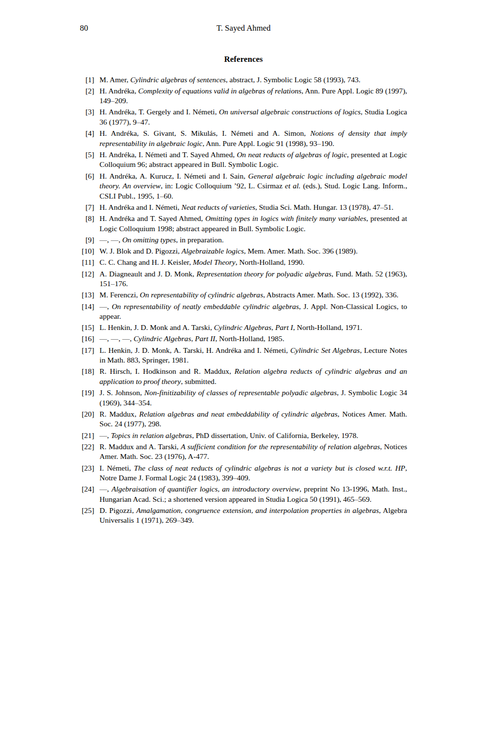80 T. Sayed Ahmed
References
[1] M. Amer, Cylindric algebras of sentences, abstract, J. Symbolic Logic 58 (1993), 743.
[2] H. Andréka, Complexity of equations valid in algebras of relations, Ann. Pure Appl. Logic 89 (1997), 149–209.
[3] H. Andréka, T. Gergely and I. Németi, On universal algebraic constructions of logics, Studia Logica 36 (1977), 9–47.
[4] H. Andréka, S. Givant, S. Mikulás, I. Németi and A. Simon, Notions of density that imply representability in algebraic logic, Ann. Pure Appl. Logic 91 (1998), 93–190.
[5] H. Andréka, I. Németi and T. Sayed Ahmed, On neat reducts of algebras of logic, presented at Logic Colloquium 96; abstract appeared in Bull. Symbolic Logic.
[6] H. Andréka, A. Kurucz, I. Németi and I. Sain, General algebraic logic including algebraic model theory. An overview, in: Logic Colloquium ’92, L. Csirmaz et al. (eds.), Stud. Logic Lang. Inform., CSLI Publ., 1995, 1–60.
[7] H. Andréka and I. Németi, Neat reducts of varieties, Studia Sci. Math. Hungar. 13 (1978), 47–51.
[8] H. Andréka and T. Sayed Ahmed, Omitting types in logics with finitely many variables, presented at Logic Colloquium 1998; abstract appeared in Bull. Symbolic Logic.
[9]—, —, On omitting types, in preparation.
[10] W. J. Blok and D. Pigozzi, Algebraizable logics, Mem. Amer. Math. Soc. 396 (1989).
[11] C. C. Chang and H. J. Keisler, Model Theory, North-Holland, 1990.
[12] A. Diagneault and J. D. Monk, Representation theory for polyadic algebras, Fund. Math. 52 (1963), 151–176.
[13] M. Ferenczi, On representability of cylindric algebras, Abstracts Amer. Math. Soc. 13 (1992), 336.
[14]—, On representability of neatly embeddable cylindric algebras, J. Appl. Non-Classical Logics, to appear.
[15] L. Henkin, J. D. Monk and A. Tarski, Cylindric Algebras, Part I, North-Holland, 1971.
[16]—, —, —, Cylindric Algebras, Part II, North-Holland, 1985.
[17] L. Henkin, J. D. Monk, A. Tarski, H. Andréka and I. Németi, Cylindric Set Algebras, Lecture Notes in Math. 883, Springer, 1981.
[18] R. Hirsch, I. Hodkinson and R. Maddux, Relation algebra reducts of cylindric algebras and an application to proof theory, submitted.
[19] J. S. Johnson, Non-finitizability of classes of representable polyadic algebras, J. Symbolic Logic 34 (1969), 344–354.
[20] R. Maddux, Relation algebras and neat embeddability of cylindric algebras, Notices Amer. Math. Soc. 24 (1977), 298.
[21]—, Topics in relation algebras, PhD dissertation, Univ. of California, Berkeley, 1978.
[22] R. Maddux and A. Tarski, A sufficient condition for the representability of relation algebras, Notices Amer. Math. Soc. 23 (1976), A-477.
[23] I. Németi, The class of neat reducts of cylindric algebras is not a variety but is closed w.r.t. HP, Notre Dame J. Formal Logic 24 (1983), 399–409.
[24]—, Algebraisation of quantifier logics, an introductory overview, preprint No 13-1996, Math. Inst., Hungarian Acad. Sci.; a shortened version appeared in Studia Logica 50 (1991), 465–569.
[25] D. Pigozzi, Amalgamation, congruence extension, and interpolation properties in algebras, Algebra Universalis 1 (1971), 269–349.